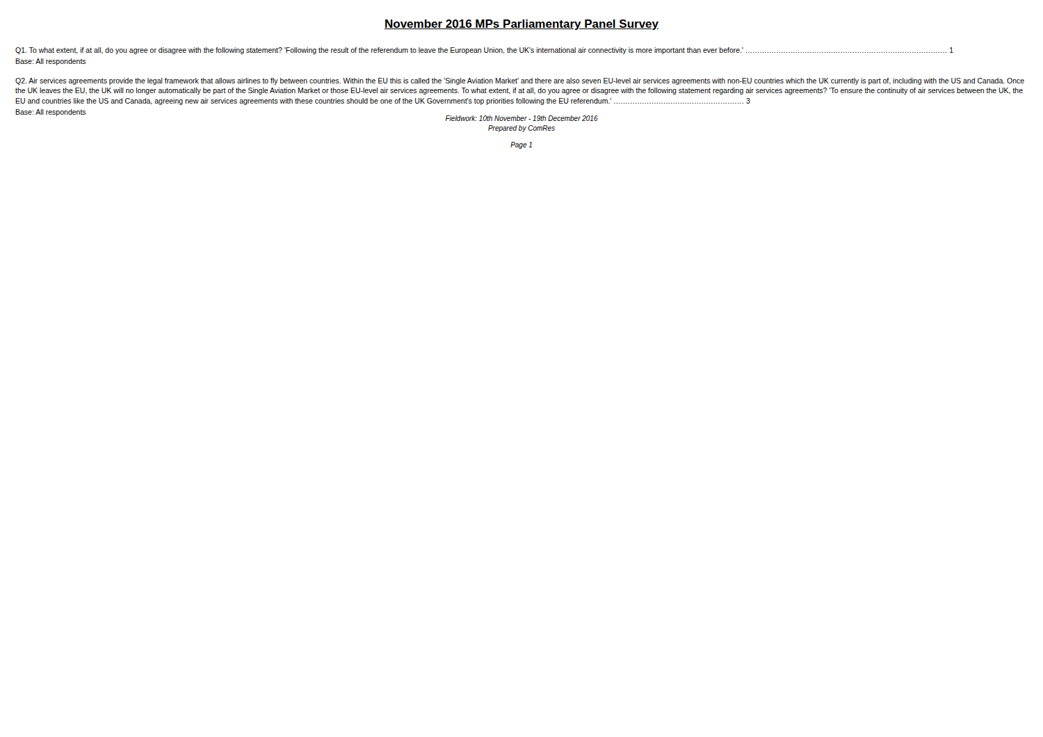November 2016 MPs Parliamentary Panel Survey
Q1. To what extent, if at all, do you agree or disagree with the following statement? 'Following the result of the referendum to leave the European Union, the UK's international air connectivity is more important than ever before.' ..................................................................................... 1
Base: All respondents
Q2. Air services agreements provide the legal framework that allows airlines to fly between countries. Within the EU this is called the 'Single Aviation Market' and there are also seven EU-level air services agreements with non-EU countries which the UK currently is part of, including with the US and Canada. Once the UK leaves the EU, the UK will no longer automatically be part of the Single Aviation Market or those EU-level air services agreements. To what extent, if at all, do you agree or disagree with the following statement regarding air services agreements? 'To ensure the continuity of air services between the UK, the EU and countries like the US and Canada, agreeing new air services agreements with these countries should be one of the UK Government's top priorities following the EU referendum.' ....................................................... 3
Base: All respondents
Fieldwork: 10th November - 19th December 2016
Prepared by ComRes
Page 1